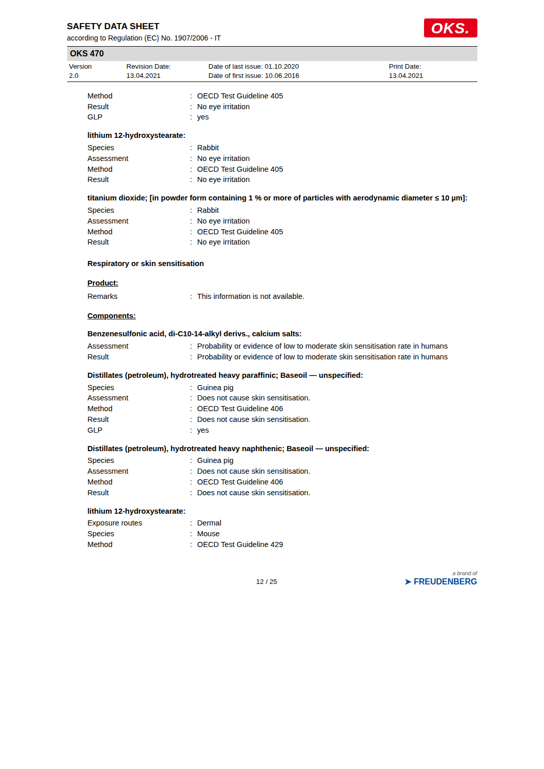SAFETY DATA SHEET
according to Regulation (EC) No. 1907/2006 - IT
OKS.
OKS 470
| Version 2.0 | Revision Date: 13.04.2021 | Date of last issue: 01.10.2020 Date of first issue: 10.06.2016 | Print Date: 13.04.2021 |
Method
:
OECD Test Guideline 405
Result
:
No eye irritation
GLP
:
yes
lithium 12-hydroxystearate:
Species
:
Rabbit
Assessment
:
No eye irritation
Method
:
OECD Test Guideline 405
Result
:
No eye irritation
titanium dioxide; [in powder form containing 1 % or more of particles with aerodynamic diameter ≤ 10 µm]:
Species
:
Rabbit
Assessment
:
No eye irritation
Method
:
OECD Test Guideline 405
Result
:
No eye irritation
Respiratory or skin sensitisation
Product:
Remarks
:
This information is not available.
Components:
Benzenesulfonic acid, di-C10-14-alkyl derivs., calcium salts:
Assessment
:
Probability or evidence of low to moderate skin sensitisation rate in humans
Result
:
Probability or evidence of low to moderate skin sensitisation rate in humans
Distillates (petroleum), hydrotreated heavy paraffinic; Baseoil — unspecified:
Species
:
Guinea pig
Assessment
:
Does not cause skin sensitisation.
Method
:
OECD Test Guideline 406
Result
:
Does not cause skin sensitisation.
GLP
:
yes
Distillates (petroleum), hydrotreated heavy naphthenic; Baseoil — unspecified:
Species
:
Guinea pig
Assessment
:
Does not cause skin sensitisation.
Method
:
OECD Test Guideline 406
Result
:
Does not cause skin sensitisation.
lithium 12-hydroxystearate:
Exposure routes
:
Dermal
Species
:
Mouse
Method
:
OECD Test Guideline 429
12 / 25
a brand of
➤ FREUDENBERG